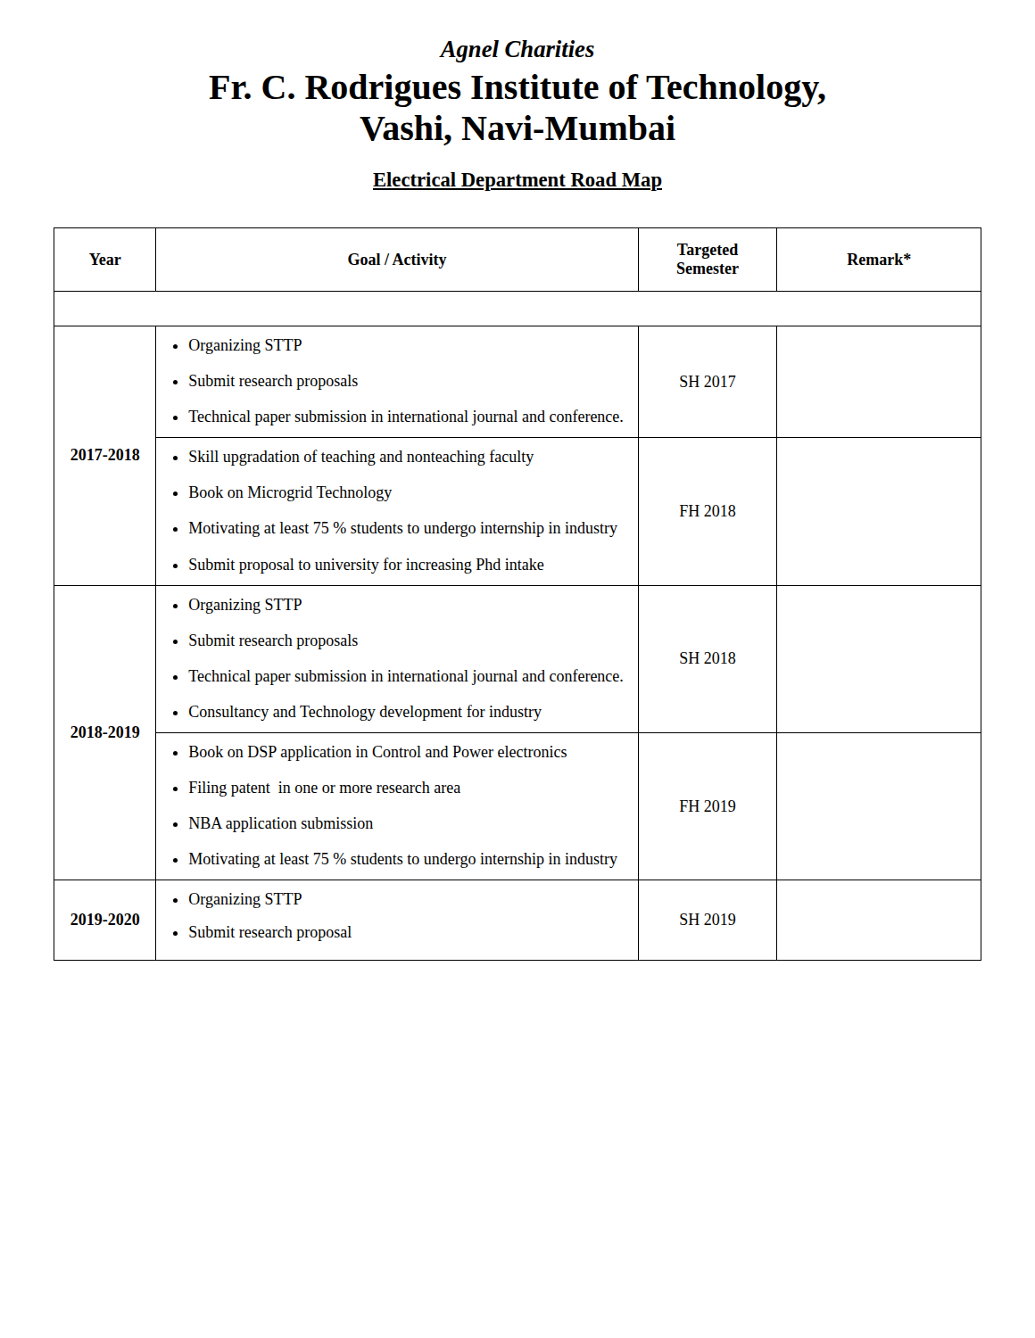Agnel Charities
Fr. C. Rodrigues Institute of Technology,
Vashi, Navi-Mumbai
Electrical Department Road Map
| Year | Goal / Activity | Targeted Semester | Remark* |
| --- | --- | --- | --- |
| 2017-2018 | Organizing STTP Submit research proposals Technical paper submission in international journal and conference. | SH 2017 | |
| Skill upgradation of teaching and nonteaching faculty Book on Microgrid Technology Motivating at least 75 % students to undergo internship in industry Submit proposal to university for increasing Phd intake | FH 2018 | |
| 2018-2019 | Organizing STTP Submit research proposals Technical paper submission in international journal and conference. Consultancy and Technology development for industry | SH 2018 | |
| Book on DSP application in Control and Power electronics Filing patent in one or more research area NBA application submission Motivating at least 75 % students to undergo internship in industry | FH 2019 | |
| 2019-2020 | Organizing STTP Submit research proposal | SH 2019 | |